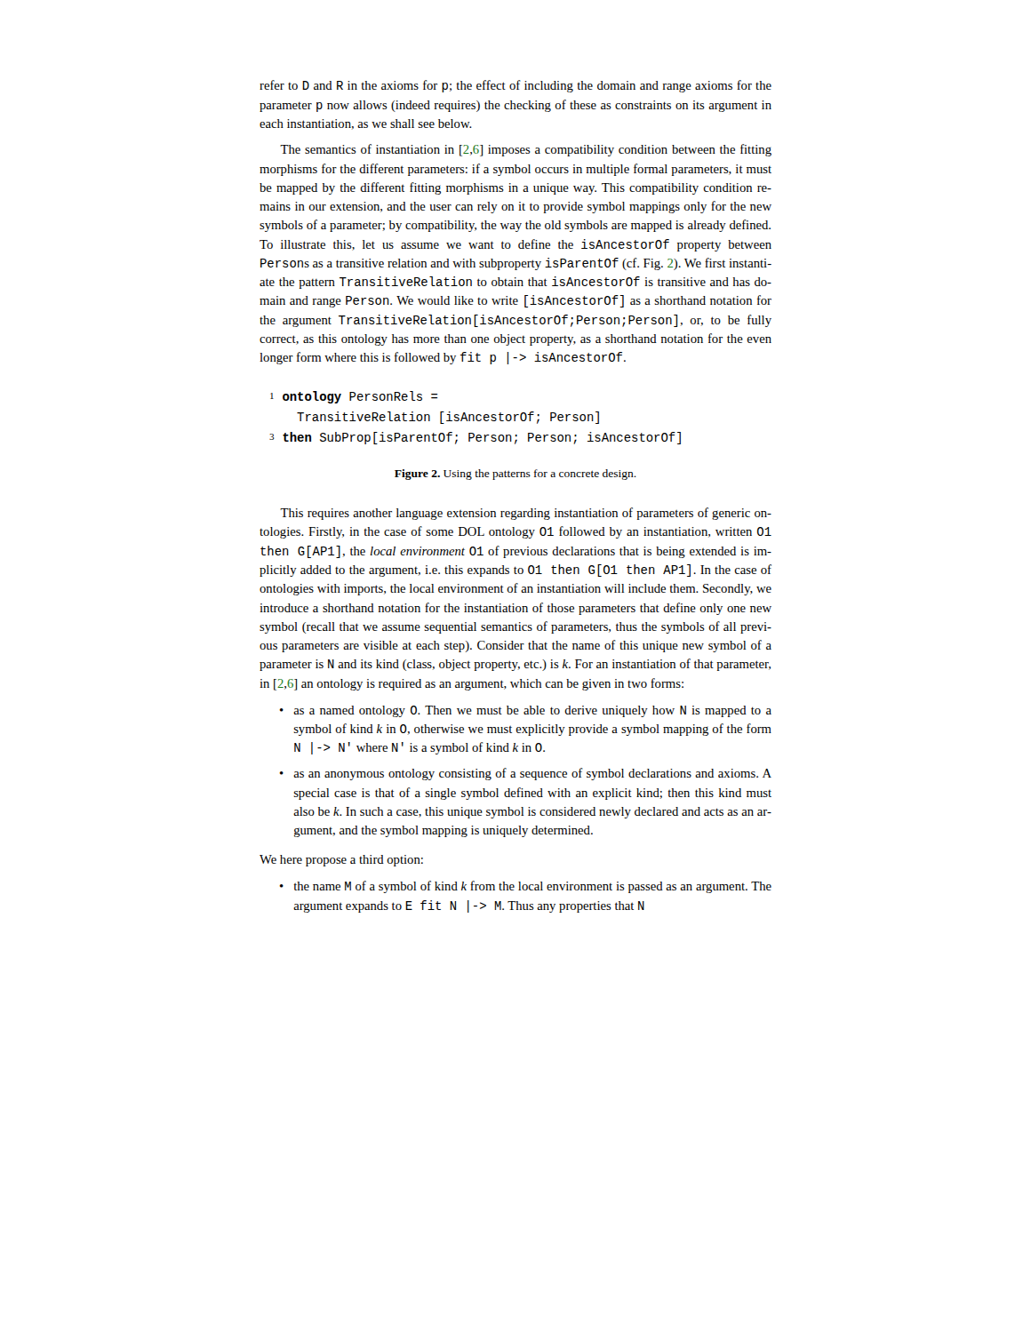refer to D and R in the axioms for p; the effect of including the domain and range axioms for the parameter p now allows (indeed requires) the checking of these as constraints on its argument in each instantiation, as we shall see below.
The semantics of instantiation in [2,6] imposes a compatibility condition between the fitting morphisms for the different parameters: if a symbol occurs in multiple formal parameters, it must be mapped by the different fitting morphisms in a unique way. This compatibility condition remains in our extension, and the user can rely on it to provide symbol mappings only for the new symbols of a parameter; by compatibility, the way the old symbols are mapped is already defined. To illustrate this, let us assume we want to define the isAncestorOf property between Persons as a transitive relation and with subproperty isParentOf (cf. Fig. 2). We first instantiate the pattern TransitiveRelation to obtain that isAncestorOf is transitive and has domain and range Person. We would like to write [isAncestorOf] as a shorthand notation for the argument TransitiveRelation[isAncestorOf;Person;Person], or, to be fully correct, as this ontology has more than one object property, as a shorthand notation for the even longer form where this is followed by fit p |-> isAncestorOf.
| 1 | ontology PersonRels = |
| | TransitiveRelation [isAncestorOf; Person] |
| 3 | then SubProp[isParentOf; Person; Person; isAncestorOf] |
Figure 2. Using the patterns for a concrete design.
This requires another language extension regarding instantiation of parameters of generic ontologies. Firstly, in the case of some DOL ontology O1 followed by an instantiation, written O1 then G[AP1], the local environment O1 of previous declarations that is being extended is implicitly added to the argument, i.e. this expands to O1 then G[O1 then AP1]. In the case of ontologies with imports, the local environment of an instantiation will include them. Secondly, we introduce a shorthand notation for the instantiation of those parameters that define only one new symbol (recall that we assume sequential semantics of parameters, thus the symbols of all previous parameters are visible at each step). Consider that the name of this unique new symbol of a parameter is N and its kind (class, object property, etc.) is k. For an instantiation of that parameter, in [2,6] an ontology is required as an argument, which can be given in two forms:
as a named ontology O. Then we must be able to derive uniquely how N is mapped to a symbol of kind k in O, otherwise we must explicitly provide a symbol mapping of the form N |-> N' where N' is a symbol of kind k in O.
as an anonymous ontology consisting of a sequence of symbol declarations and axioms. A special case is that of a single symbol defined with an explicit kind; then this kind must also be k. In such a case, this unique symbol is considered newly declared and acts as an argument, and the symbol mapping is uniquely determined.
We here propose a third option:
the name M of a symbol of kind k from the local environment is passed as an argument. The argument expands to E fit N |-> M. Thus any properties that N